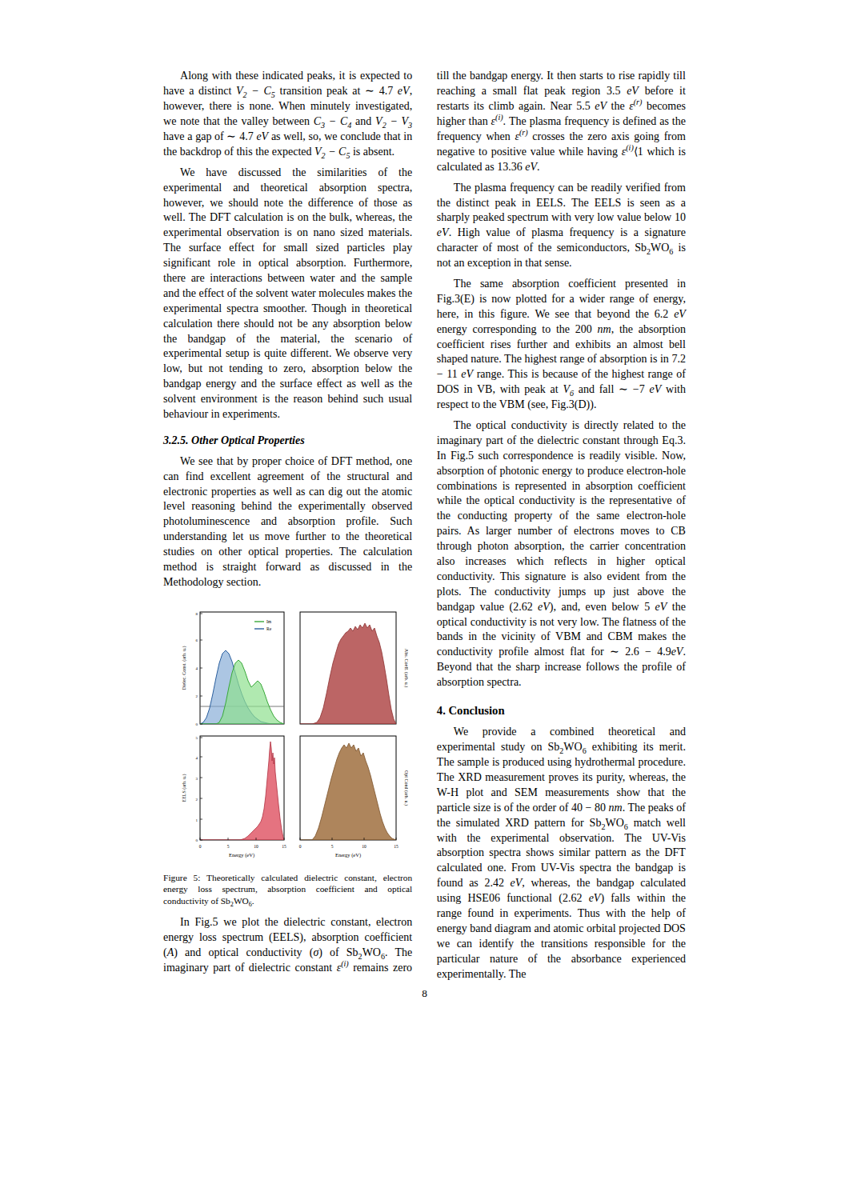Along with these indicated peaks, it is expected to have a distinct V2 − C5 transition peak at ∼ 4.7 eV, however, there is none. When minutely investigated, we note that the valley between C3 − C4 and V2 − V3 have a gap of ∼ 4.7 eV as well, so, we conclude that in the backdrop of this the expected V2 − C5 is absent.
We have discussed the similarities of the experimental and theoretical absorption spectra, however, we should note the difference of those as well. The DFT calculation is on the bulk, whereas, the experimental observation is on nano sized materials. The surface effect for small sized particles play significant role in optical absorption. Furthermore, there are interactions between water and the sample and the effect of the solvent water molecules makes the experimental spectra smoother. Though in theoretical calculation there should not be any absorption below the bandgap of the material, the scenario of experimental setup is quite different. We observe very low, but not tending to zero, absorption below the bandgap energy and the surface effect as well as the solvent environment is the reason behind such usual behaviour in experiments.
3.2.5. Other Optical Properties
We see that by proper choice of DFT method, one can find excellent agreement of the structural and electronic properties as well as can dig out the atomic level reasoning behind the experimentally observed photoluminescence and absorption profile. Such understanding let us move further to the theoretical studies on other optical properties. The calculation method is straight forward as discussed in the Methodology section.
0 2 4 6 8 Dielec. Const. (arb. u.) Im Re Abs. Coeff. (arb. u.) 0 1 2 3 4 5 EELS (arb. u.) 0 5 10 15 Energy (eV) Opt Cond (arb. u.) 0 5 10 15 Energy (eV)
Figure 5: Theoretically calculated dielectric constant, electron energy loss spectrum, absorption coefficient and optical conductivity of Sb2WO6.
In Fig.5 we plot the dielectric constant, electron energy loss spectrum (EELS), absorption coefficient (A) and optical conductivity (σ) of Sb2WO6. The imaginary part of dielectric constant ε(i) remains zero till the bandgap energy. It then starts to rise rapidly till reaching a small flat peak region 3.5 eV before it restarts its climb again. Near 5.5 eV the ε(r) becomes higher than ε(i). The plasma frequency is defined as the frequency when ε(r) crosses the zero axis going from negative to positive value while having ε(i)⟨1 which is calculated as 13.36 eV.
The plasma frequency can be readily verified from the distinct peak in EELS. The EELS is seen as a sharply peaked spectrum with very low value below 10 eV. High value of plasma frequency is a signature character of most of the semiconductors, Sb2WO6 is not an exception in that sense.
The same absorption coefficient presented in Fig.3(E) is now plotted for a wider range of energy, here, in this figure. We see that beyond the 6.2 eV energy corresponding to the 200 nm, the absorption coefficient rises further and exhibits an almost bell shaped nature. The highest range of absorption is in 7.2 − 11 eV range. This is because of the highest range of DOS in VB, with peak at V6 and fall ∼ −7 eV with respect to the VBM (see, Fig.3(D)).
The optical conductivity is directly related to the imaginary part of the dielectric constant through Eq.3. In Fig.5 such correspondence is readily visible. Now, absorption of photonic energy to produce electron-hole combinations is represented in absorption coefficient while the optical conductivity is the representative of the conducting property of the same electron-hole pairs. As larger number of electrons moves to CB through photon absorption, the carrier concentration also increases which reflects in higher optical conductivity. This signature is also evident from the plots. The conductivity jumps up just above the bandgap value (2.62 eV), and, even below 5 eV the optical conductivity is not very low. The flatness of the bands in the vicinity of VBM and CBM makes the conductivity profile almost flat for ∼ 2.6 − 4.9eV. Beyond that the sharp increase follows the profile of absorption spectra.
4. Conclusion
We provide a combined theoretical and experimental study on Sb2WO6 exhibiting its merit. The sample is produced using hydrothermal procedure. The XRD measurement proves its purity, whereas, the W-H plot and SEM measurements show that the particle size is of the order of 40 − 80 nm. The peaks of the simulated XRD pattern for Sb2WO6 match well with the experimental observation. The UV-Vis absorption spectra shows similar pattern as the DFT calculated one. From UV-Vis spectra the bandgap is found as 2.42 eV, whereas, the bandgap calculated using HSE06 functional (2.62 eV) falls within the range found in experiments. Thus with the help of energy band diagram and atomic orbital projected DOS we can identify the transitions responsible for the particular nature of the absorbance experienced experimentally. The
8